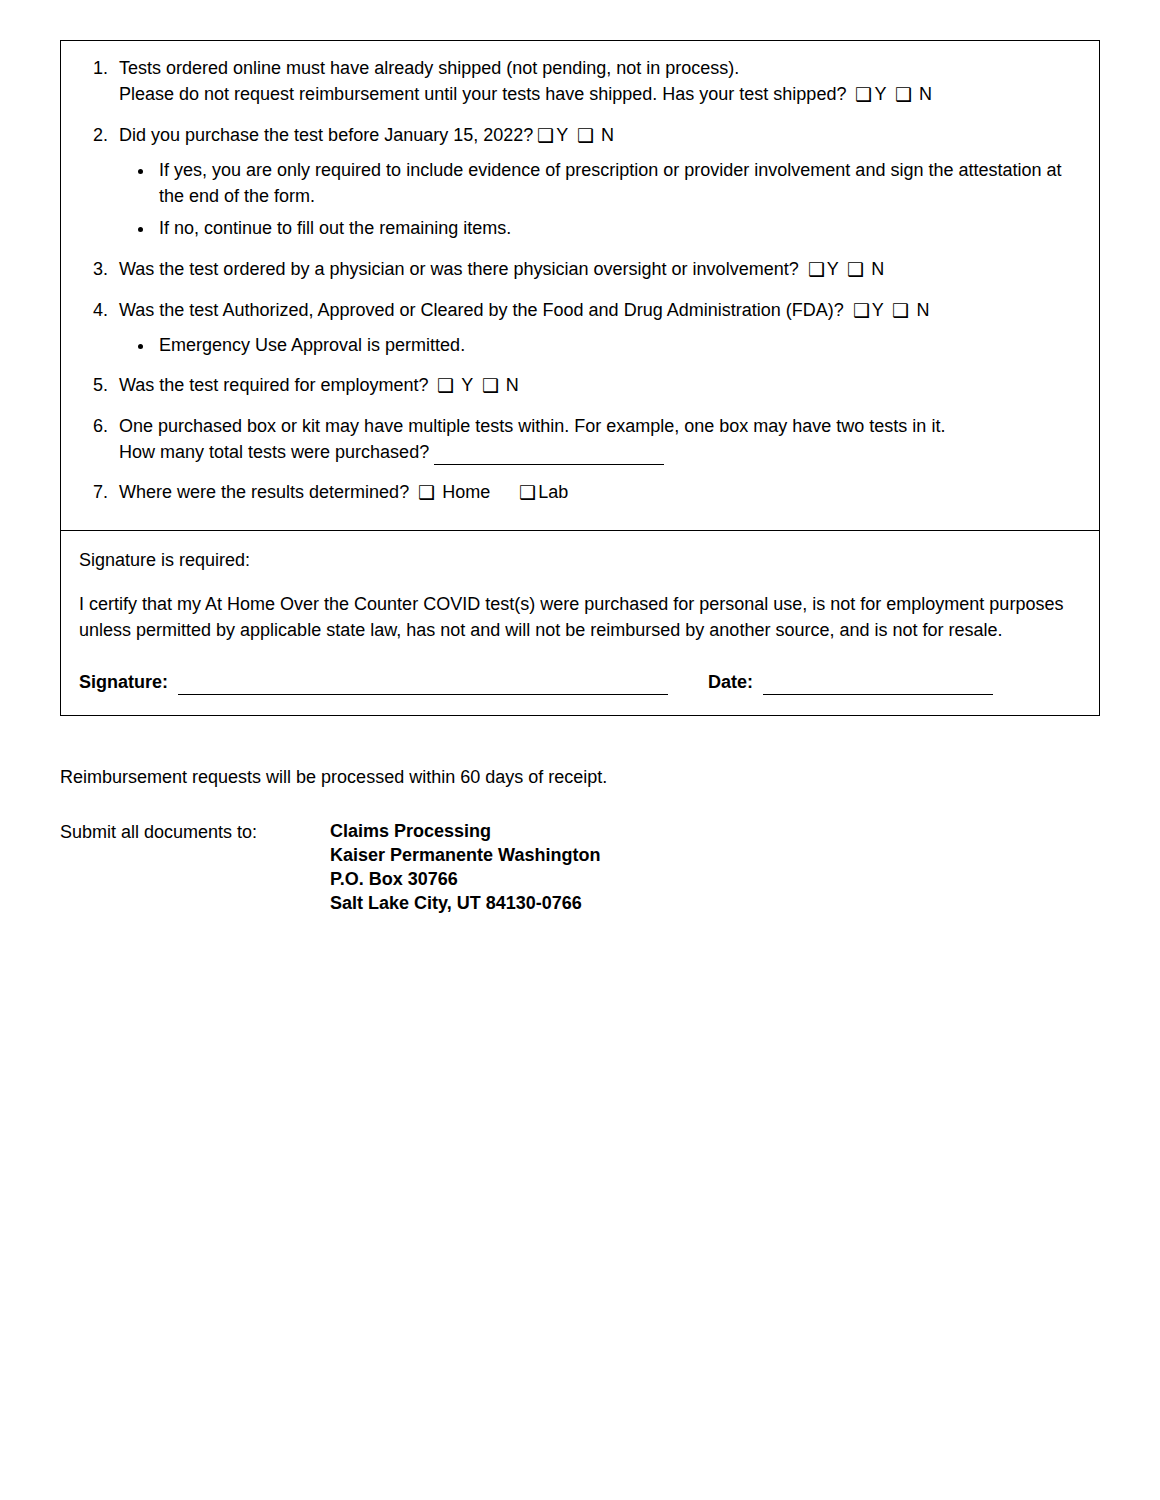Tests ordered online must have already shipped (not pending, not in process).
Please do not request reimbursement until your tests have shipped. Has your test shipped? ❑Y ❑ N
Did you purchase the test before January 15, 2022?❑Y ❑ N
If yes, you are only required to include evidence of prescription or provider involvement and sign the attestation at the end of the form.
If no, continue to fill out the remaining items.
Was the test ordered by a physician or was there physician oversight or involvement? ❑Y ❑ N
Was the test Authorized, Approved or Cleared by the Food and Drug Administration (FDA)? ❑Y ❑ N
Emergency Use Approval is permitted.
Was the test required for employment? ❑ Y ❑ N
One purchased box or kit may have multiple tests within. For example, one box may have two tests in it.
How many total tests were purchased?
Where were the results determined? ❑ Home ❑Lab
Signature is required:
I certify that my At Home Over the Counter COVID test(s) were purchased for personal use, is not for employment purposes unless permitted by applicable state law, has not and will not be reimbursed by another source, and is not for resale.
Signature: Date:
Reimbursement requests will be processed within 60 days of receipt.
Submit all documents to:
Claims Processing
Kaiser Permanente Washington
P.O. Box 30766
Salt Lake City, UT 84130-0766